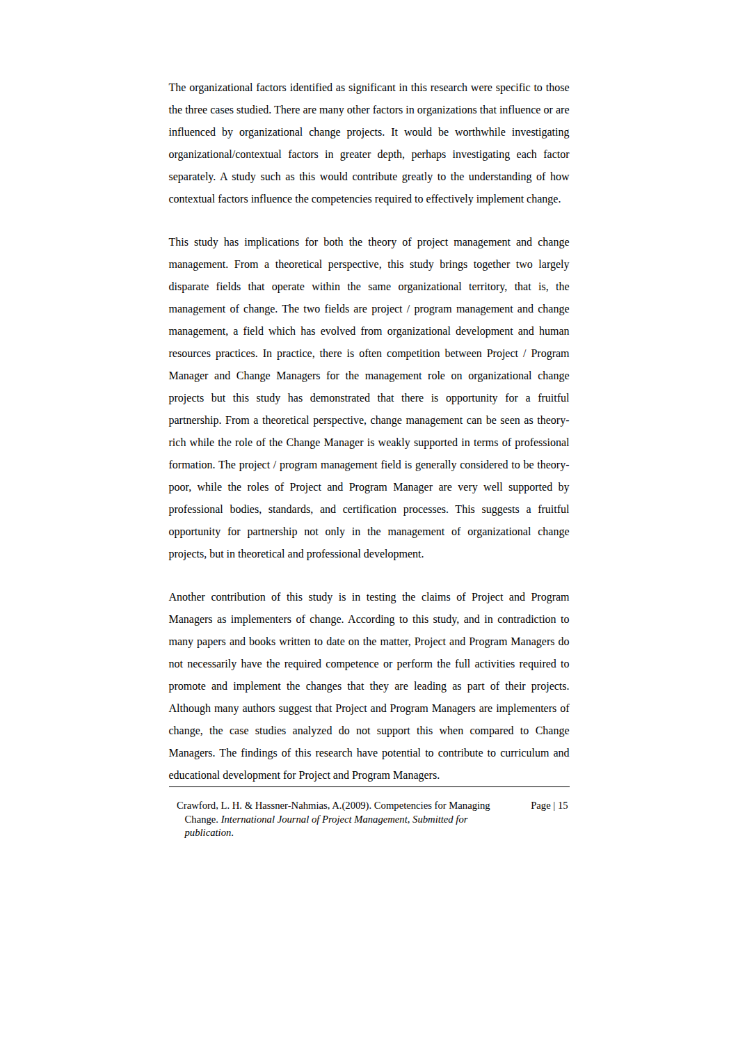The organizational factors identified as significant in this research were specific to those the three cases studied. There are many other factors in organizations that influence or are influenced by organizational change projects. It would be worthwhile investigating organizational/contextual factors in greater depth, perhaps investigating each factor separately. A study such as this would contribute greatly to the understanding of how contextual factors influence the competencies required to effectively implement change.
This study has implications for both the theory of project management and change management. From a theoretical perspective, this study brings together two largely disparate fields that operate within the same organizational territory, that is, the management of change. The two fields are project / program management and change management, a field which has evolved from organizational development and human resources practices. In practice, there is often competition between Project / Program Manager and Change Managers for the management role on organizational change projects but this study has demonstrated that there is opportunity for a fruitful partnership. From a theoretical perspective, change management can be seen as theory-rich while the role of the Change Manager is weakly supported in terms of professional formation. The project / program management field is generally considered to be theory-poor, while the roles of Project and Program Manager are very well supported by professional bodies, standards, and certification processes. This suggests a fruitful opportunity for partnership not only in the management of organizational change projects, but in theoretical and professional development.
Another contribution of this study is in testing the claims of Project and Program Managers as implementers of change. According to this study, and in contradiction to many papers and books written to date on the matter, Project and Program Managers do not necessarily have the required competence or perform the full activities required to promote and implement the changes that they are leading as part of their projects. Although many authors suggest that Project and Program Managers are implementers of change, the case studies analyzed do not support this when compared to Change Managers. The findings of this research have potential to contribute to curriculum and educational development for Project and Program Managers.
Crawford, L. H. & Hassner-Nahmias, A.(2009). Competencies for Managing
Change. International Journal of Project Management, Submitted for publication.
Page | 15